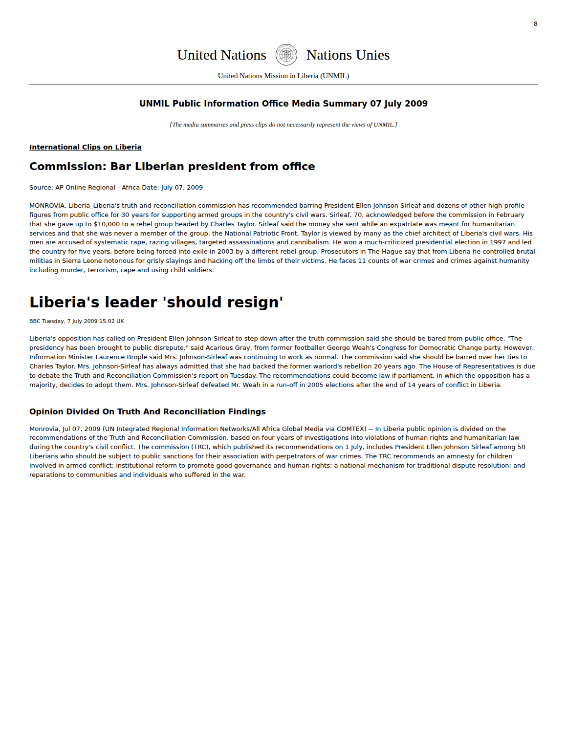8
United Nations Nations Unies
United Nations Mission in Liberia (UNMIL)
UNMIL Public Information Office Media Summary 07 July 2009
[The media summaries and press clips do not necessarily represent the views of UNMIL.]
International Clips on Liberia
Commission: Bar Liberian president from office
Source: AP Online Regional - Africa Date: July 07, 2009
MONROVIA, Liberia_Liberia's truth and reconciliation commission has recommended barring President Ellen Johnson Sirleaf and dozens of other high-profile figures from public office for 30 years for supporting armed groups in the country's civil wars. Sirleaf, 70, acknowledged before the commission in February that she gave up to $10,000 to a rebel group headed by Charles Taylor. Sirleaf said the money she sent while an expatriate was meant for humanitarian services and that she was never a member of the group, the National Patriotic Front. Taylor is viewed by many as the chief architect of Liberia's civil wars. His men are accused of systematic rape, razing villages, targeted assassinations and cannibalism. He won a much-criticized presidential election in 1997 and led the country for five years, before being forced into exile in 2003 by a different rebel group. Prosecutors in The Hague say that from Liberia he controlled brutal militias in Sierra Leone notorious for grisly slayings and hacking off the limbs of their victims. He faces 11 counts of war crimes and crimes against humanity including murder, terrorism, rape and using child soldiers.
Liberia's leader 'should resign'
BBC Tuesday, 7 July 2009 15:02 UK
Liberia's opposition has called on President Ellen Johnson-Sirleaf to step down after the truth commission said she should be bared from public office. "The presidency has been brought to public disrepute," said Acarious Gray, from former footballer George Weah's Congress for Democratic Change party. However, Information Minister Laurence Brople said Mrs. Johnson-Sirleaf was continuing to work as normal. The commission said she should be barred over her ties to Charles Taylor. Mrs. Johnson-Sirleaf has always admitted that she had backed the former warlord's rebellion 20 years ago. The House of Representatives is due to debate the Truth and Reconciliation Commission's report on Tuesday. The recommendations could become law if parliament, in which the opposition has a majority, decides to adopt them. Mrs. Johnson-Sirleaf defeated Mr. Weah in a run-off in 2005 elections after the end of 14 years of conflict in Liberia.
Opinion Divided On Truth And Reconciliation Findings
Monrovia, Jul 07, 2009 (UN Integrated Regional Information Networks/All Africa Global Media via COMTEX) -- In Liberia public opinion is divided on the recommendations of the Truth and Reconciliation Commission, based on four years of investigations into violations of human rights and humanitarian law during the country's civil conflict. The commission (TRC), which published its recommendations on 1 July, includes President Ellen Johnson Sirleaf among 50 Liberians who should be subject to public sanctions for their association with perpetrators of war crimes. The TRC recommends an amnesty for children involved in armed conflict; institutional reform to promote good governance and human rights; a national mechanism for traditional dispute resolution; and reparations to communities and individuals who suffered in the war.